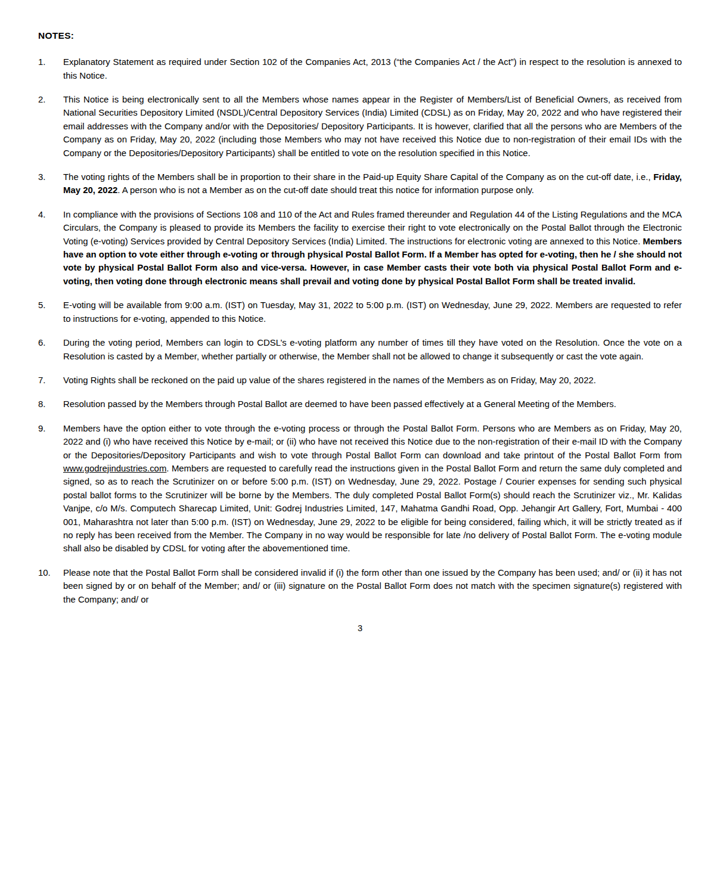NOTES:
Explanatory Statement as required under Section 102 of the Companies Act, 2013 (“the Companies Act / the Act”) in respect to the resolution is annexed to this Notice.
This Notice is being electronically sent to all the Members whose names appear in the Register of Members/List of Beneficial Owners, as received from National Securities Depository Limited (NSDL)/Central Depository Services (India) Limited (CDSL) as on Friday, May 20, 2022 and who have registered their email addresses with the Company and/or with the Depositories/ Depository Participants. It is however, clarified that all the persons who are Members of the Company as on Friday, May 20, 2022 (including those Members who may not have received this Notice due to non-registration of their email IDs with the Company or the Depositories/Depository Participants) shall be entitled to vote on the resolution specified in this Notice.
The voting rights of the Members shall be in proportion to their share in the Paid-up Equity Share Capital of the Company as on the cut-off date, i.e., Friday, May 20, 2022. A person who is not a Member as on the cut-off date should treat this notice for information purpose only.
In compliance with the provisions of Sections 108 and 110 of the Act and Rules framed thereunder and Regulation 44 of the Listing Regulations and the MCA Circulars, the Company is pleased to provide its Members the facility to exercise their right to vote electronically on the Postal Ballot through the Electronic Voting (e-voting) Services provided by Central Depository Services (India) Limited. The instructions for electronic voting are annexed to this Notice. Members have an option to vote either through e-voting or through physical Postal Ballot Form. If a Member has opted for e-voting, then he / she should not vote by physical Postal Ballot Form also and vice-versa. However, in case Member casts their vote both via physical Postal Ballot Form and e-voting, then voting done through electronic means shall prevail and voting done by physical Postal Ballot Form shall be treated invalid.
E-voting will be available from 9:00 a.m. (IST) on Tuesday, May 31, 2022 to 5:00 p.m. (IST) on Wednesday, June 29, 2022. Members are requested to refer to instructions for e-voting, appended to this Notice.
During the voting period, Members can login to CDSL’s e-voting platform any number of times till they have voted on the Resolution. Once the vote on a Resolution is casted by a Member, whether partially or otherwise, the Member shall not be allowed to change it subsequently or cast the vote again.
Voting Rights shall be reckoned on the paid up value of the shares registered in the names of the Members as on Friday, May 20, 2022.
Resolution passed by the Members through Postal Ballot are deemed to have been passed effectively at a General Meeting of the Members.
Members have the option either to vote through the e-voting process or through the Postal Ballot Form. Persons who are Members as on Friday, May 20, 2022 and (i) who have received this Notice by e-mail; or (ii) who have not received this Notice due to the non-registration of their e-mail ID with the Company or the Depositories/Depository Participants and wish to vote through Postal Ballot Form can download and take printout of the Postal Ballot Form from www.godrejindustries.com. Members are requested to carefully read the instructions given in the Postal Ballot Form and return the same duly completed and signed, so as to reach the Scrutinizer on or before 5:00 p.m. (IST) on Wednesday, June 29, 2022. Postage / Courier expenses for sending such physical postal ballot forms to the Scrutinizer will be borne by the Members. The duly completed Postal Ballot Form(s) should reach the Scrutinizer viz., Mr. Kalidas Vanjpe, c/o M/s. Computech Sharecap Limited, Unit: Godrej Industries Limited, 147, Mahatma Gandhi Road, Opp. Jehangir Art Gallery, Fort, Mumbai - 400 001, Maharashtra not later than 5:00 p.m. (IST) on Wednesday, June 29, 2022 to be eligible for being considered, failing which, it will be strictly treated as if no reply has been received from the Member. The Company in no way would be responsible for late /no delivery of Postal Ballot Form. The e-voting module shall also be disabled by CDSL for voting after the abovementioned time.
Please note that the Postal Ballot Form shall be considered invalid if (i) the form other than one issued by the Company has been used; and/ or (ii) it has not been signed by or on behalf of the Member; and/ or (iii) signature on the Postal Ballot Form does not match with the specimen signature(s) registered with the Company; and/ or
3